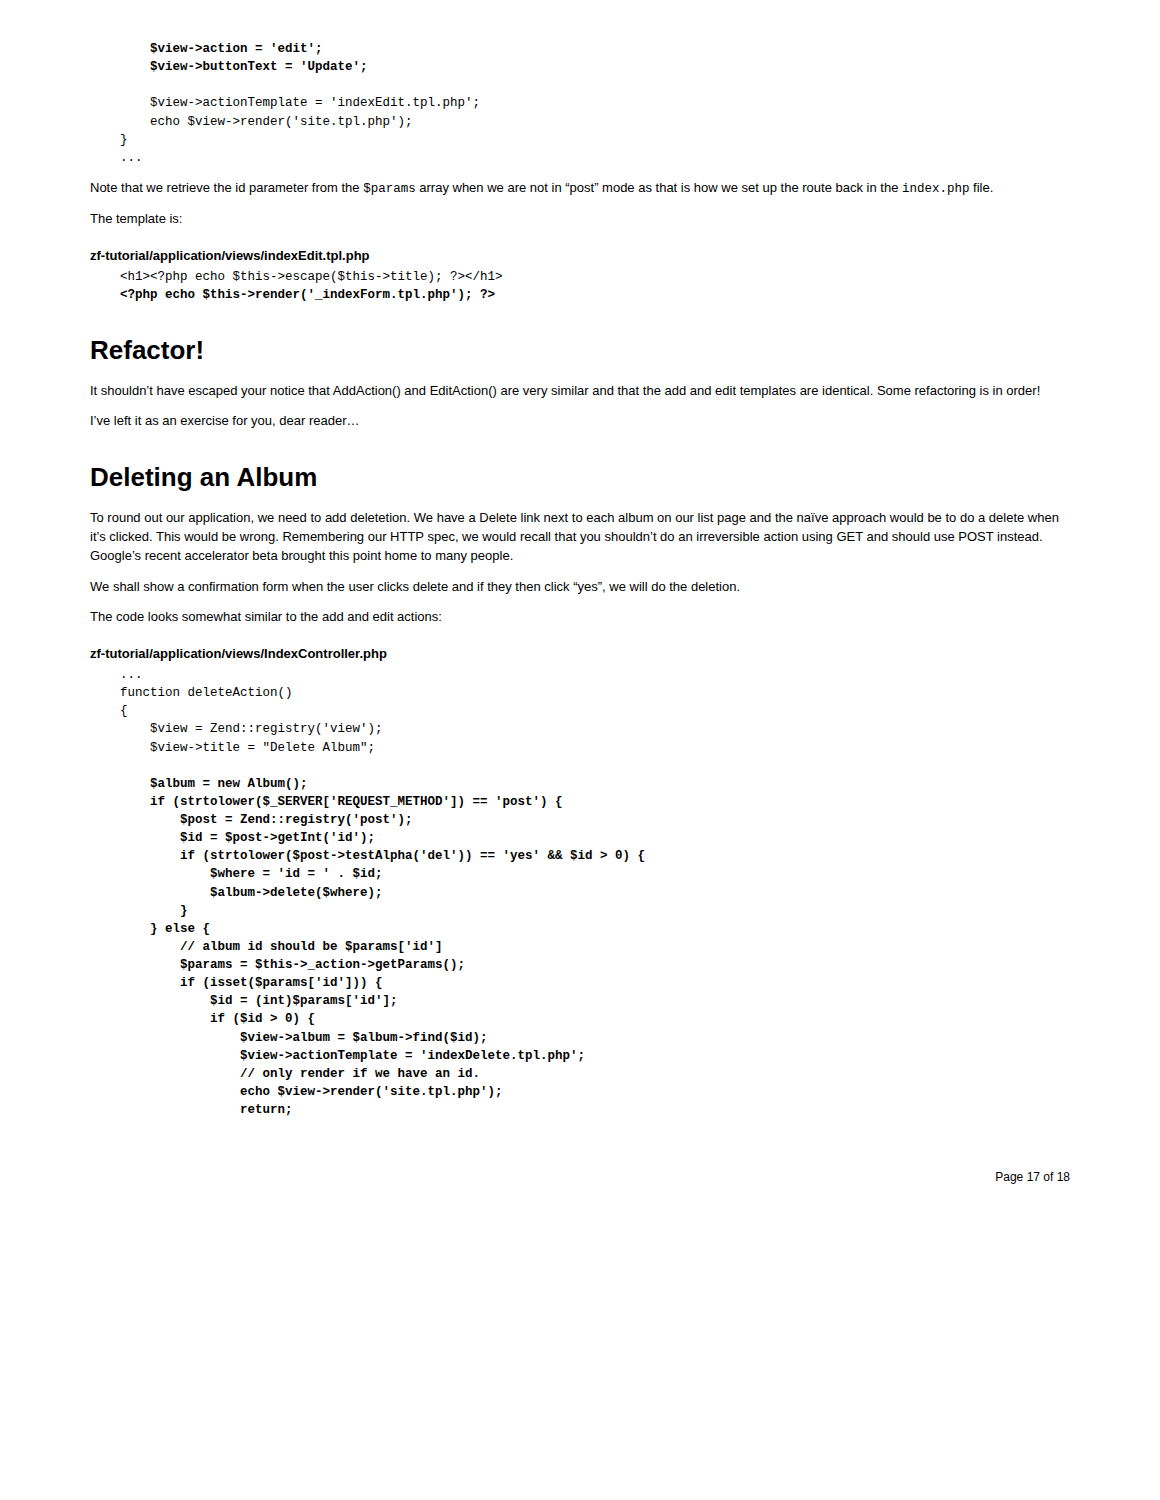$view->action = 'edit';
    $view->buttonText = 'Update';

    $view->actionTemplate = 'indexEdit.tpl.php';
    echo $view->render('site.tpl.php');
}
...
Note that we retrieve the id parameter from the $params array when we are not in “post” mode as that is how we set up the route back in the index.php file.
The template is:
zf-tutorial/application/views/indexEdit.tpl.php
<h1><?php echo $this->escape($this->title); ?></h1>
<?php echo $this->render('_indexForm.tpl.php'); ?>
Refactor!
It shouldn’t have escaped your notice that AddAction() and EditAction() are very similar and that the add and edit templates are identical. Some refactoring is in order!
I’ve left it as an exercise for you, dear reader…
Deleting an Album
To round out our application, we need to add deletetion. We have a Delete link next to each album on our list page and the naïve approach would be to do a delete when it’s clicked. This would be wrong. Remembering our HTTP spec, we would recall that you shouldn’t do an irreversible action using GET and should use POST instead. Google’s recent accelerator beta brought this point home to many people.
We shall show a confirmation form when the user clicks delete and if they then click “yes”, we will do the deletion.
The code looks somewhat similar to the add and edit actions:
zf-tutorial/application/views/IndexController.php
...
function deleteAction()
{
    $view = Zend::registry('view');
    $view->title = "Delete Album";

    $album = new Album();
    if (strtolower($_SERVER['REQUEST_METHOD']) == 'post') {
        $post = Zend::registry('post');
        $id = $post->getInt('id');
        if (strtolower($post->testAlpha('del')) == 'yes' && $id > 0) {
            $where = 'id = ' . $id;
            $album->delete($where);
        }
    } else {
        // album id should be $params['id']
        $params = $this->_action->getParams();
        if (isset($params['id'])) {
            $id = (int)$params['id'];
            if ($id > 0) {
                $view->album = $album->find($id);
                $view->actionTemplate = 'indexDelete.tpl.php';
                // only render if we have an id.
                echo $view->render('site.tpl.php');
                return;
Page 17 of 18